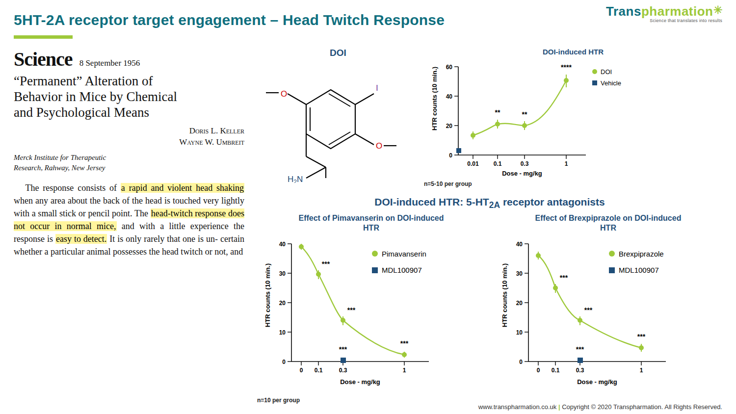Transpharmation✳
Science that translates into results
5HT-2A receptor target engagement – Head Twitch Response
Science 8 September 1956
“Permanent” Alteration of
Behavior in Mice by Chemical
and Psychological Means
Doris L. Keller
Wayne W. Umbreit
Merck Institute for Therapeutic
Research, Rahway, New Jersey
The response consists of a rapid and violent head shaking when any area about the back of the head is touched very lightly with a small stick or pencil point. The head-twitch response does not occur in normal mice, and with a little experience the response is easy to detect. It is only rarely that one is un- certain whether a particular animal possesses the head twitch or not, and
DOI
O I O H2N
DOI-induced HTR
0 20 40 60 HTR counts (10 min.) 0.01 0.1 0.3 1 Dose - mg/kg ** ** **** DOI Vehicle
n=5-10 per group
DOI-induced HTR: 5-HT2A receptor antagonists
Effect of Pimavanserin on DOI-induced
HTR
0 10 20 30 40 HTR counts (10 min.) 0 0.1 0.3 1 Dose - mg/kg *** *** *** *** Pimavanserin MDL100907
n=10 per group
Effect of Brexpiprazole on DOI-induced
HTR
0 10 20 30 40 HTR counts (10 min.) 0 0.1 0.3 1 Dose - mg/kg *** *** *** *** Brexpiprazole MDL100907
www.transpharmation.co.uk | Copyright © 2020 Transpharmation. All Rights Reserved.